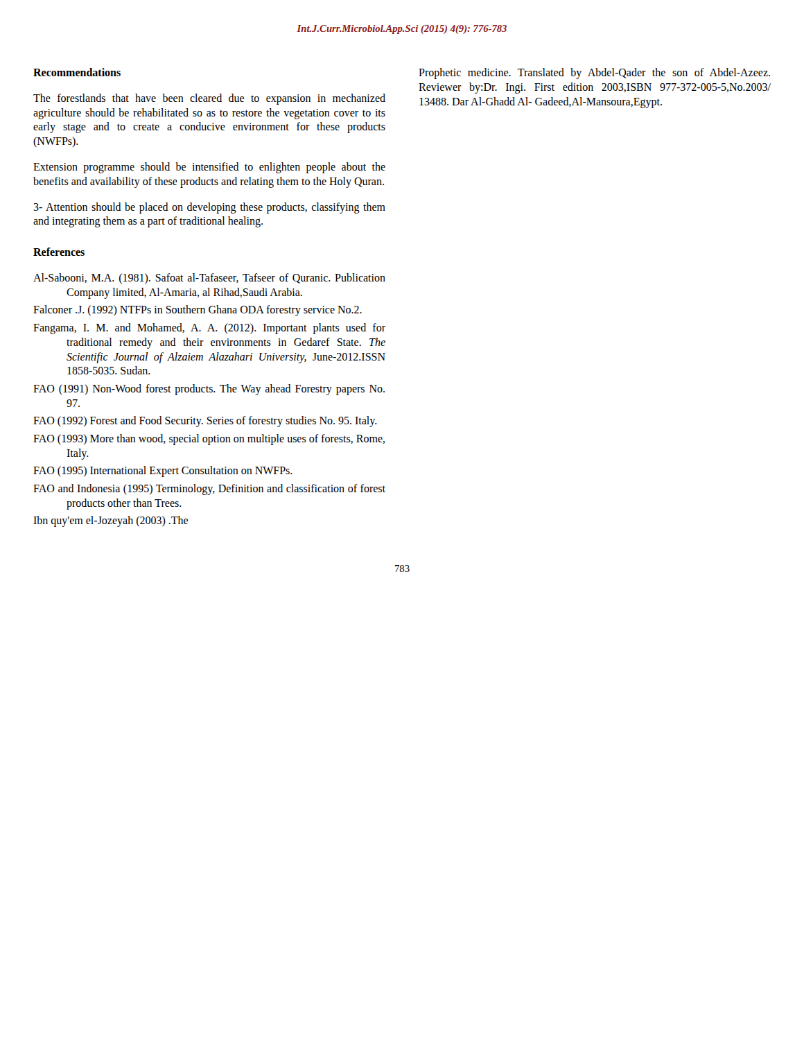Int.J.Curr.Microbiol.App.Sci (2015) 4(9): 776-783
Recommendations
The forestlands that have been cleared due to expansion in mechanized agriculture should be rehabilitated so as to restore the vegetation cover to its early stage and to create a conducive environment for these products (NWFPs).
Extension programme should be intensified to enlighten people about the benefits and availability of these products and relating them to the Holy Quran.
3- Attention should be placed on developing these products, classifying them and integrating them as a part of traditional healing.
References
Al-Sabooni, M.A. (1981). Safoat al-Tafaseer, Tafseer of Quranic. Publication Company limited, Al-Amaria, al Rihad,Saudi Arabia.
Falconer .J. (1992) NTFPs in Southern Ghana ODA forestry service No.2.
Fangama, I. M. and Mohamed, A. A. (2012). Important plants used for traditional remedy and their environments in Gedaref State. The Scientific Journal of Alzaiem Alazahari University, June-2012.ISSN 1858-5035. Sudan.
FAO (1991) Non-Wood forest products. The Way ahead Forestry papers No. 97.
FAO (1992) Forest and Food Security. Series of forestry studies No. 95. Italy.
FAO (1993) More than wood, special option on multiple uses of forests, Rome, Italy.
FAO (1995) International Expert Consultation on NWFPs.
FAO and Indonesia (1995) Terminology, Definition and classification of forest products other than Trees.
Ibn quy'em el-Jozeyah (2003) .The
Prophetic medicine. Translated by Abdel-Qader the son of Abdel-Azeez. Reviewer by:Dr. Ingi. First edition 2003,ISBN 977-372-005-5,No.2003/ 13488. Dar Al-Ghadd Al- Gadeed,Al-Mansoura,Egypt.
783